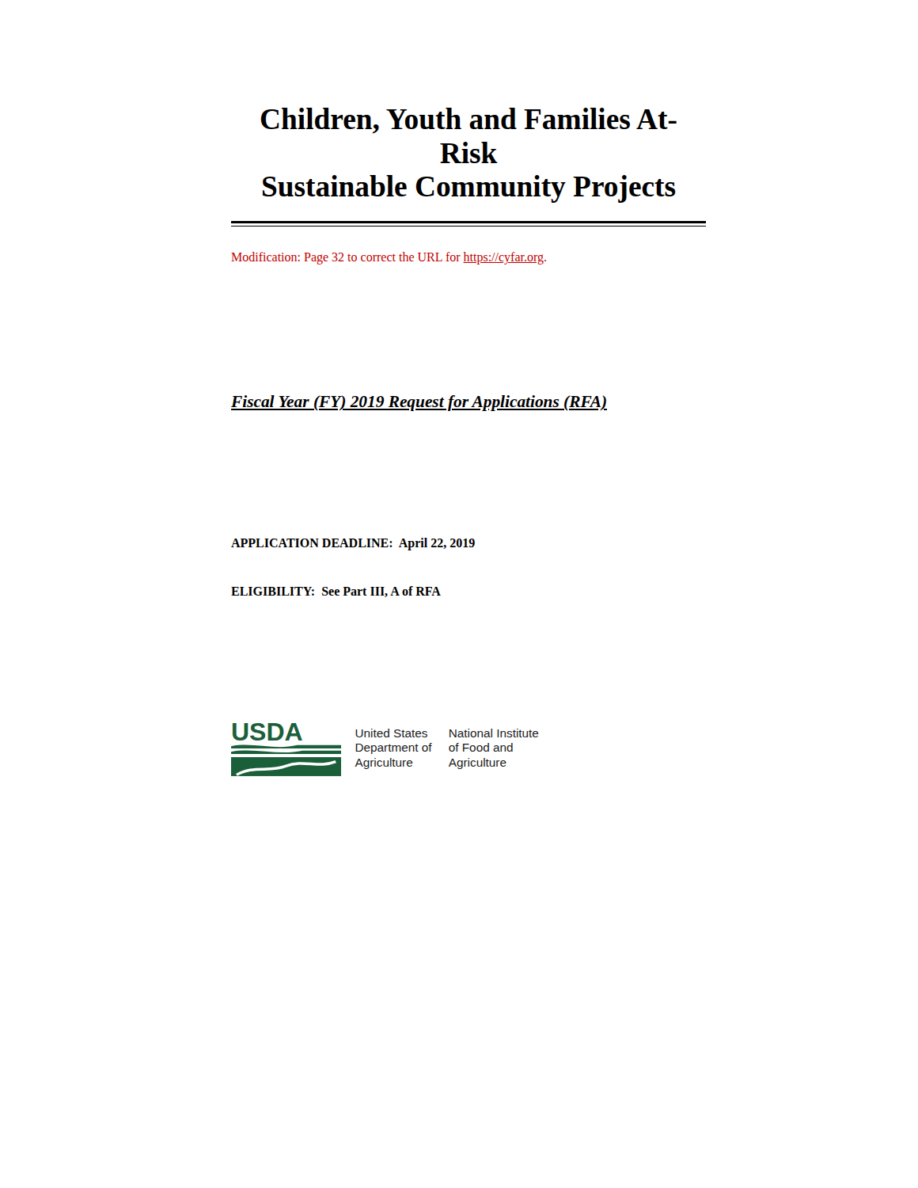Children, Youth and Families At-Risk
Sustainable Community Projects
Modification: Page 32 to correct the URL for https://cyfar.org.
Fiscal Year (FY) 2019 Request for Applications (RFA)
APPLICATION DEADLINE: April 22, 2019
ELIGIBILITY: See Part III, A of RFA
USDA
United States Department of Agriculture
National Institute of Food and Agriculture